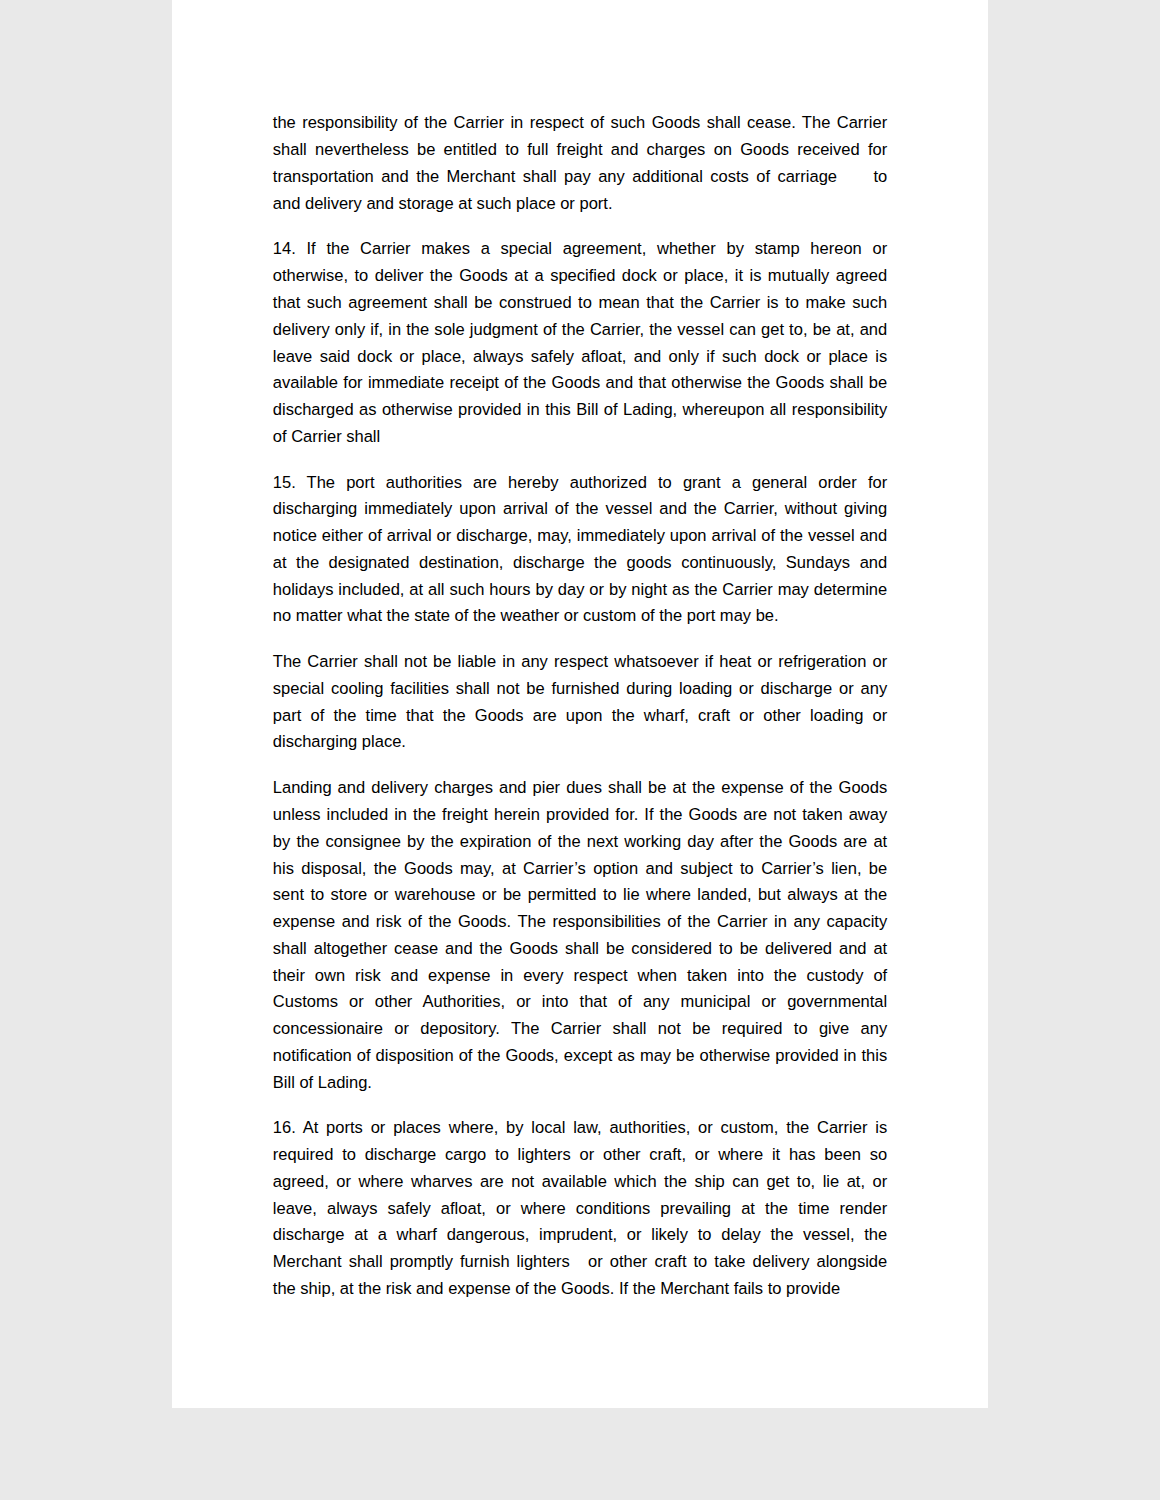the responsibility of the Carrier in respect of such Goods shall cease. The Carrier shall nevertheless be entitled to full freight and charges on Goods received for transportation and the Merchant shall pay any additional costs of carriage to and delivery and storage at such place or port.
14. If the Carrier makes a special agreement, whether by stamp hereon or otherwise, to deliver the Goods at a specified dock or place, it is mutually agreed that such agreement shall be construed to mean that the Carrier is to make such delivery only if, in the sole judgment of the Carrier, the vessel can get to, be at, and leave said dock or place, always safely afloat, and only if such dock or place is available for immediate receipt of the Goods and that otherwise the Goods shall be discharged as otherwise provided in this Bill of Lading, whereupon all responsibility of Carrier shall
15. The port authorities are hereby authorized to grant a general order for discharging immediately upon arrival of the vessel and the Carrier, without giving notice either of arrival or discharge, may, immediately upon arrival of the vessel and at the designated destination, discharge the goods continuously, Sundays and holidays included, at all such hours by day or by night as the Carrier may determine no matter what the state of the weather or custom of the port may be.
The Carrier shall not be liable in any respect whatsoever if heat or refrigeration or special cooling facilities shall not be furnished during loading or discharge or any part of the time that the Goods are upon the wharf, craft or other loading or discharging place.
Landing and delivery charges and pier dues shall be at the expense of the Goods unless included in the freight herein provided for. If the Goods are not taken away by the consignee by the expiration of the next working day after the Goods are at his disposal, the Goods may, at Carrier’s option and subject to Carrier’s lien, be sent to store or warehouse or be permitted to lie where landed, but always at the expense and risk of the Goods. The responsibilities of the Carrier in any capacity shall altogether cease and the Goods shall be considered to be delivered and at their own risk and expense in every respect when taken into the custody of Customs or other Authorities, or into that of any municipal or governmental concessionaire or depository. The Carrier shall not be required to give any notification of disposition of the Goods, except as may be otherwise provided in this Bill of Lading.
16. At ports or places where, by local law, authorities, or custom, the Carrier is required to discharge cargo to lighters or other craft, or where it has been so agreed, or where wharves are not available which the ship can get to, lie at, or leave, always safely afloat, or where conditions prevailing at the time render discharge at a wharf dangerous, imprudent, or likely to delay the vessel, the Merchant shall promptly furnish lighters or other craft to take delivery alongside the ship, at the risk and expense of the Goods. If the Merchant fails to provide